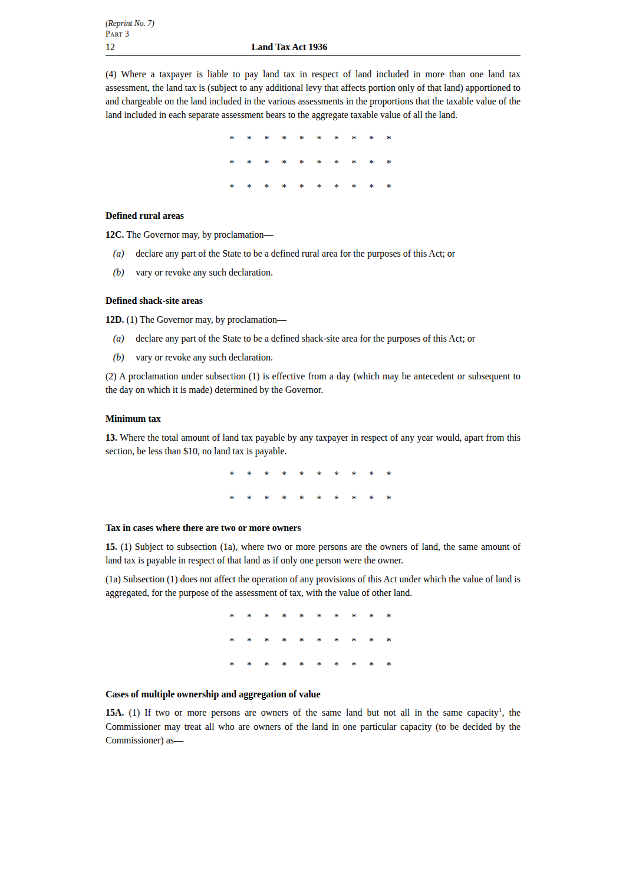(Reprint No. 7)
Part 3
12 Land Tax Act 1936
(4) Where a taxpayer is liable to pay land tax in respect of land included in more than one land tax assessment, the land tax is (subject to any additional levy that affects portion only of that land) apportioned to and chargeable on the land included in the various assessments in the proportions that the taxable value of the land included in each separate assessment bears to the aggregate taxable value of all the land.
* * * * * * * * * *
* * * * * * * * * *
* * * * * * * * * *
Defined rural areas
12C. The Governor may, by proclamation—
(a) declare any part of the State to be a defined rural area for the purposes of this Act; or
(b) vary or revoke any such declaration.
Defined shack-site areas
12D. (1) The Governor may, by proclamation—
(a) declare any part of the State to be a defined shack-site area for the purposes of this Act; or
(b) vary or revoke any such declaration.
(2) A proclamation under subsection (1) is effective from a day (which may be antecedent or subsequent to the day on which it is made) determined by the Governor.
Minimum tax
13. Where the total amount of land tax payable by any taxpayer in respect of any year would, apart from this section, be less than $10, no land tax is payable.
* * * * * * * * * *
* * * * * * * * * *
Tax in cases where there are two or more owners
15. (1) Subject to subsection (1a), where two or more persons are the owners of land, the same amount of land tax is payable in respect of that land as if only one person were the owner.
(1a) Subsection (1) does not affect the operation of any provisions of this Act under which the value of land is aggregated, for the purpose of the assessment of tax, with the value of other land.
* * * * * * * * * *
* * * * * * * * * *
* * * * * * * * * *
Cases of multiple ownership and aggregation of value
15A. (1) If two or more persons are owners of the same land but not all in the same capacity1, the Commissioner may treat all who are owners of the land in one particular capacity (to be decided by the Commissioner) as—